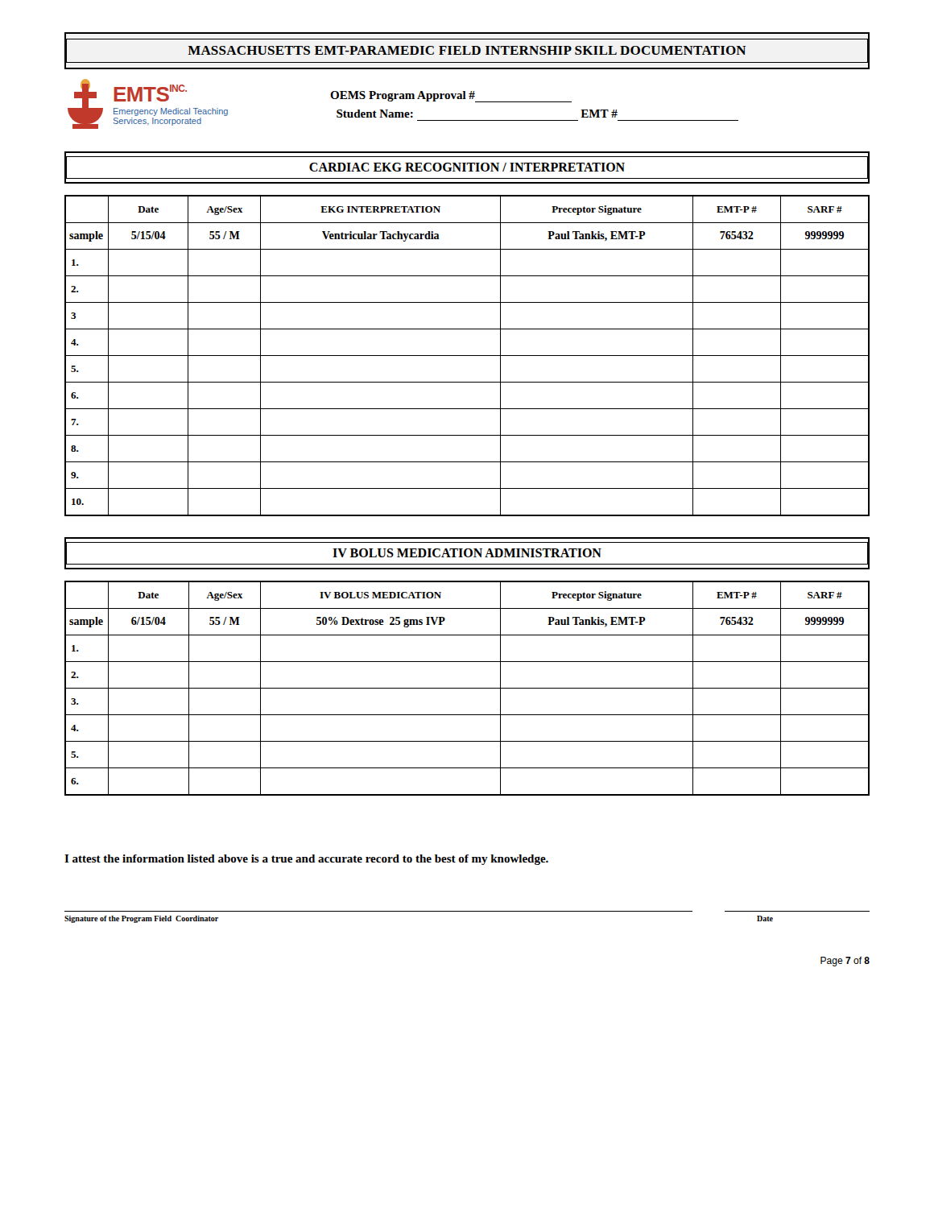MASSACHUSETTS EMT-PARAMEDIC FIELD INTERNSHIP SKILL DOCUMENTATION
EMTSINC.
Emergency Medical Teaching
Services, Incorporated
OEMS Program Approval #
Student Name: EMT #
CARDIAC EKG RECOGNITION / INTERPRETATION
| | Date | Age/Sex | EKG INTERPRETATION | Preceptor Signature | EMT-P # | SARF # |
| --- | --- | --- | --- | --- | --- | --- |
| sample | 5/15/04 | 55 / M | Ventricular Tachycardia | Paul Tankis, EMT-P | 765432 | 9999999 |
| 1. | | | | | | |
| 2. | | | | | | |
| 3 | | | | | | |
| 4. | | | | | | |
| 5. | | | | | | |
| 6. | | | | | | |
| 7. | | | | | | |
| 8. | | | | | | |
| 9. | | | | | | |
| 10. | | | | | | |
IV BOLUS MEDICATION ADMINISTRATION
| | Date | Age/Sex | IV BOLUS MEDICATION | Preceptor Signature | EMT-P # | SARF # |
| --- | --- | --- | --- | --- | --- | --- |
| sample | 6/15/04 | 55 / M | 50% Dextrose 25 gms IVP | Paul Tankis, EMT-P | 765432 | 9999999 |
| 1. | | | | | | |
| 2. | | | | | | |
| 3. | | | | | | |
| 4. | | | | | | |
| 5. | | | | | | |
| 6. | | | | | | |
I attest the information listed above is a true and accurate record to the best of my knowledge.
Signature of the Program Field Coordinator
Date
Page 7 of 8